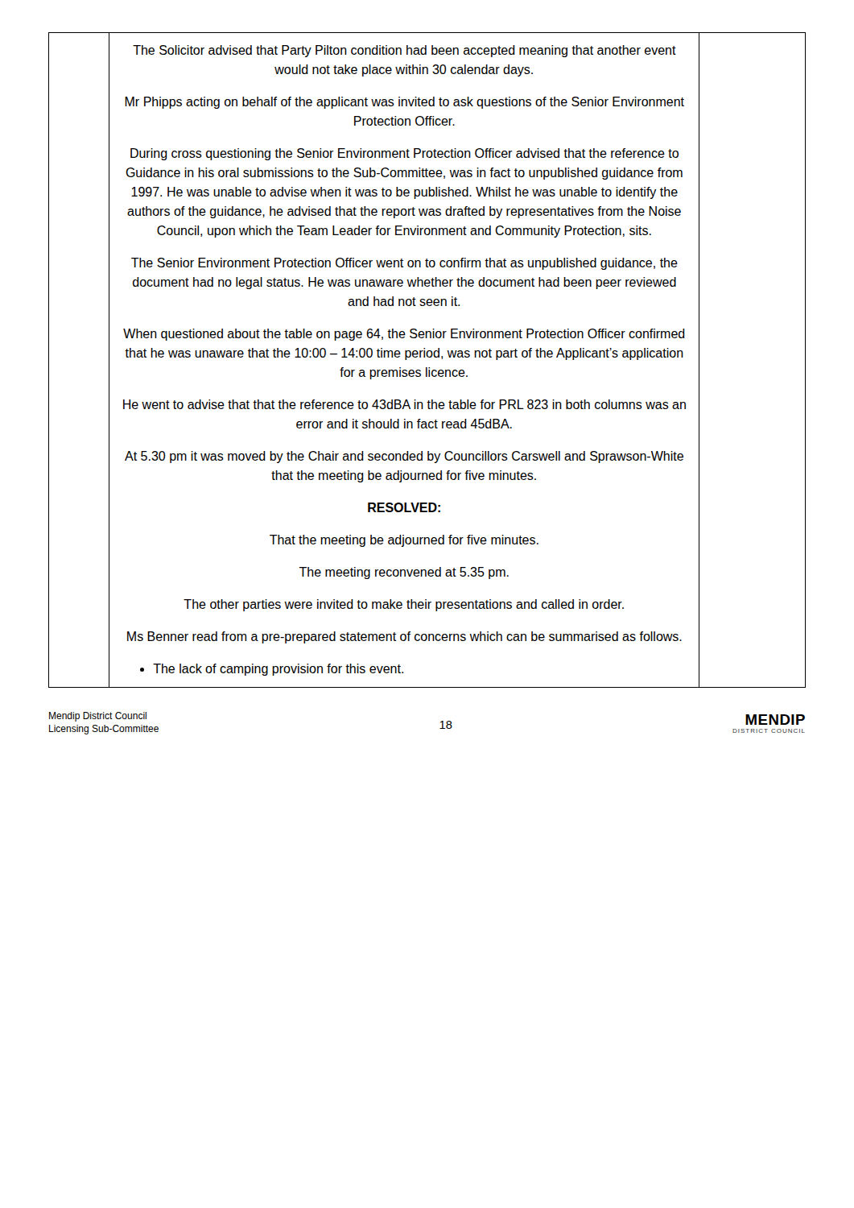| | The Solicitor advised that Party Pilton condition had been accepted meaning that another event would not take place within 30 calendar days. Mr Phipps acting on behalf of the applicant was invited to ask questions of the Senior Environment Protection Officer. During cross questioning the Senior Environment Protection Officer advised that the reference to Guidance in his oral submissions to the Sub-Committee, was in fact to unpublished guidance from 1997. He was unable to advise when it was to be published. Whilst he was unable to identify the authors of the guidance, he advised that the report was drafted by representatives from the Noise Council, upon which the Team Leader for Environment and Community Protection, sits. The Senior Environment Protection Officer went on to confirm that as unpublished guidance, the document had no legal status. He was unaware whether the document had been peer reviewed and had not seen it. When questioned about the table on page 64, the Senior Environment Protection Officer confirmed that he was unaware that the 10:00 – 14:00 time period, was not part of the Applicant’s application for a premises licence. He went to advise that that the reference to 43dBA in the table for PRL 823 in both columns was an error and it should in fact read 45dBA. At 5.30 pm it was moved by the Chair and seconded by Councillors Carswell and Sprawson-White that the meeting be adjourned for five minutes. RESOLVED: That the meeting be adjourned for five minutes. The meeting reconvened at 5.35 pm. The other parties were invited to make their presentations and called in order. Ms Benner read from a pre-prepared statement of concerns which can be summarised as follows. The lack of camping provision for this event. | |
Mendip District Council
Licensing Sub-Committee
18
MENDIP
DISTRICT COUNCIL